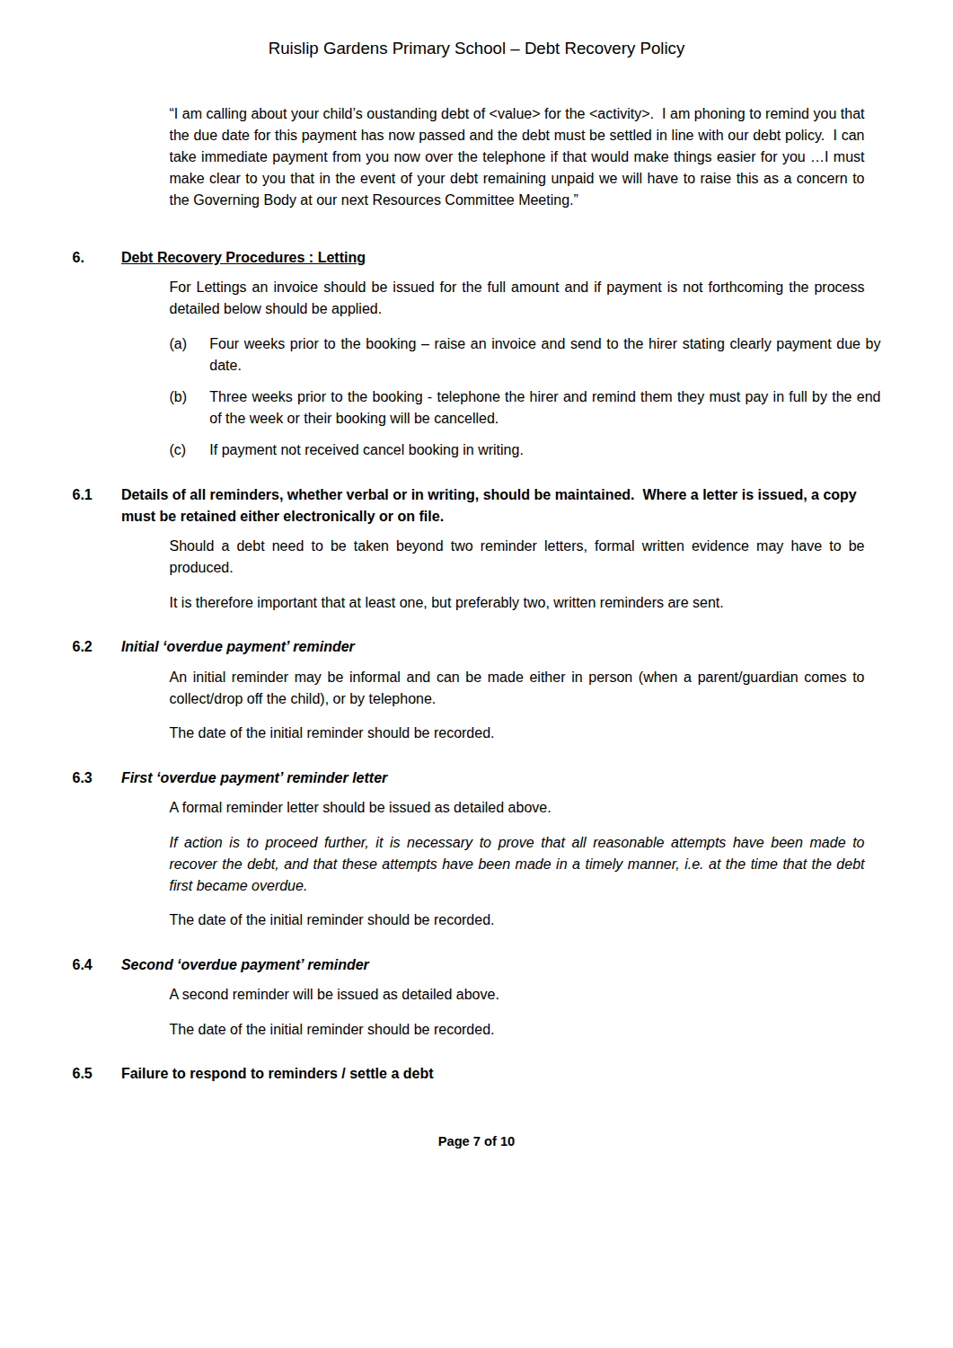Ruislip Gardens Primary School – Debt Recovery Policy
“I am calling about your child’s oustanding debt of <value> for the <activity>. I am phoning to remind you that the due date for this payment has now passed and the debt must be settled in line with our debt policy. I can take immediate payment from you now over the telephone if that would make things easier for you …I must make clear to you that in the event of your debt remaining unpaid we will have to raise this as a concern to the Governing Body at our next Resources Committee Meeting.”
6. Debt Recovery Procedures : Letting
For Lettings an invoice should be issued for the full amount and if payment is not forthcoming the process detailed below should be applied.
(a) Four weeks prior to the booking – raise an invoice and send to the hirer stating clearly payment due by date.
(b) Three weeks prior to the booking - telephone the hirer and remind them they must pay in full by the end of the week or their booking will be cancelled.
(c) If payment not received cancel booking in writing.
6.1 Details of all reminders, whether verbal or in writing, should be maintained. Where a letter is issued, a copy must be retained either electronically or on file.
Should a debt need to be taken beyond two reminder letters, formal written evidence may have to be produced.
It is therefore important that at least one, but preferably two, written reminders are sent.
6.2 Initial ‘overdue payment’ reminder
An initial reminder may be informal and can be made either in person (when a parent/guardian comes to collect/drop off the child), or by telephone.
The date of the initial reminder should be recorded.
6.3 First ‘overdue payment’ reminder letter
A formal reminder letter should be issued as detailed above.
If action is to proceed further, it is necessary to prove that all reasonable attempts have been made to recover the debt, and that these attempts have been made in a timely manner, i.e. at the time that the debt first became overdue.
The date of the initial reminder should be recorded.
6.4 Second ‘overdue payment’ reminder
A second reminder will be issued as detailed above.
The date of the initial reminder should be recorded.
6.5 Failure to respond to reminders / settle a debt
Page 7 of 10